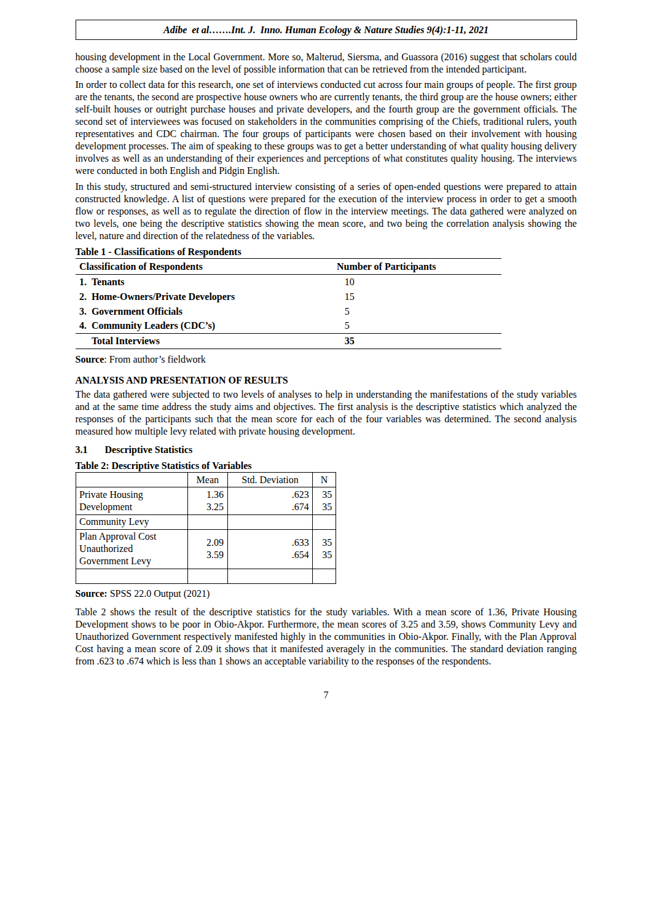Adibe et al…….Int. J. Inno. Human Ecology & Nature Studies 9(4):1-11, 2021
housing development in the Local Government. More so, Malterud, Siersma, and Guassora (2016) suggest that scholars could choose a sample size based on the level of possible information that can be retrieved from the intended participant.
In order to collect data for this research, one set of interviews conducted cut across four main groups of people. The first group are the tenants, the second are prospective house owners who are currently tenants, the third group are the house owners; either self-built houses or outright purchase houses and private developers, and the fourth group are the government officials. The second set of interviewees was focused on stakeholders in the communities comprising of the Chiefs, traditional rulers, youth representatives and CDC chairman. The four groups of participants were chosen based on their involvement with housing development processes. The aim of speaking to these groups was to get a better understanding of what quality housing delivery involves as well as an understanding of their experiences and perceptions of what constitutes quality housing. The interviews were conducted in both English and Pidgin English.
In this study, structured and semi-structured interview consisting of a series of open-ended questions were prepared to attain constructed knowledge. A list of questions were prepared for the execution of the interview process in order to get a smooth flow or responses, as well as to regulate the direction of flow in the interview meetings. The data gathered were analyzed on two levels, one being the descriptive statistics showing the mean score, and two being the correlation analysis showing the level, nature and direction of the relatedness of the variables.
Table 1 - Classifications of Respondents
| Classification of Respondents | Number of Participants |
| --- | --- |
| 1. Tenants | 10 |
| 2. Home-Owners/Private Developers | 15 |
| 3. Government Officials | 5 |
| 4. Community Leaders (CDC’s) | 5 |
| Total Interviews | 35 |
Source: From author’s fieldwork
ANALYSIS AND PRESENTATION OF RESULTS
The data gathered were subjected to two levels of analyses to help in understanding the manifestations of the study variables and at the same time address the study aims and objectives. The first analysis is the descriptive statistics which analyzed the responses of the participants such that the mean score for each of the four variables was determined. The second analysis measured how multiple levy related with private housing development.
3.1 Descriptive Statistics
Table 2: Descriptive Statistics of Variables
| | Mean | Std. Deviation | N |
| --- | --- | --- | --- |
| Private Housing Development | 1.36 3.25 | .623 .674 | 35 35 |
| Community Levy | | | |
| Plan Approval Cost Unauthorized Government Levy | 2.09 3.59 | .633 .654 | 35 35 |
Source: SPSS 22.0 Output (2021)
Table 2 shows the result of the descriptive statistics for the study variables. With a mean score of 1.36, Private Housing Development shows to be poor in Obio-Akpor. Furthermore, the mean scores of 3.25 and 3.59, shows Community Levy and Unauthorized Government respectively manifested highly in the communities in Obio-Akpor. Finally, with the Plan Approval Cost having a mean score of 2.09 it shows that it manifested averagely in the communities. The standard deviation ranging from .623 to .674 which is less than 1 shows an acceptable variability to the responses of the respondents.
7